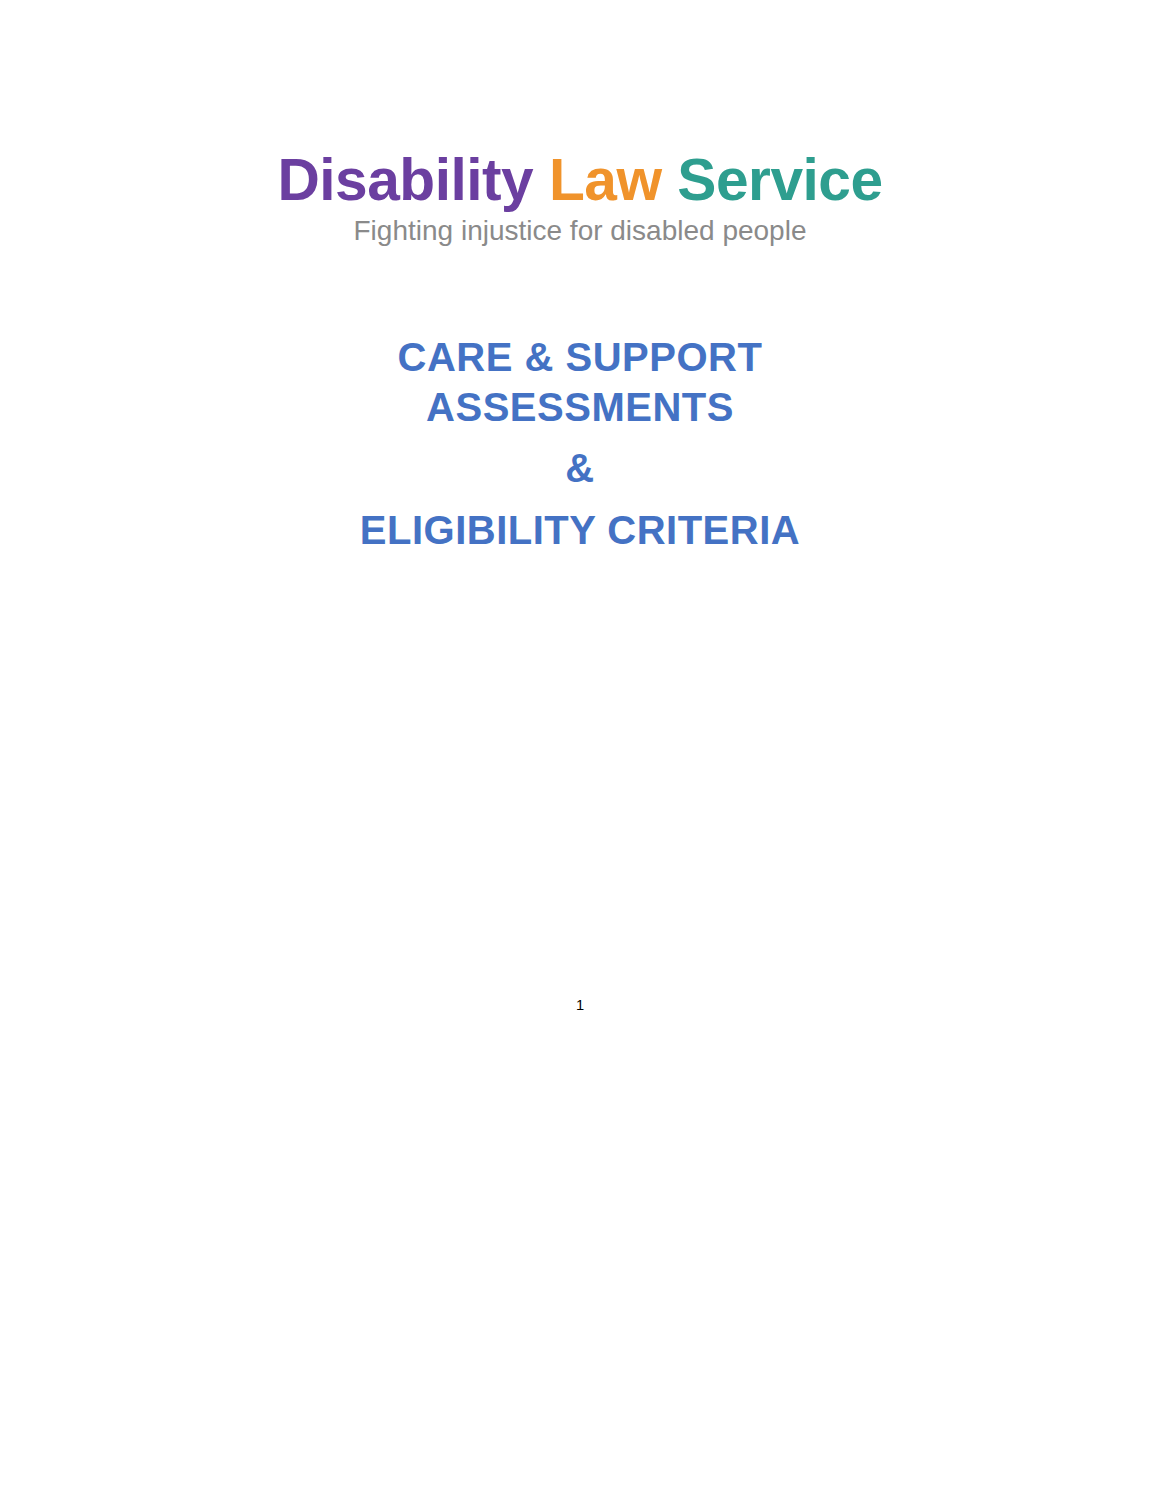Disability Law Service
Fighting injustice for disabled people
CARE & SUPPORT
ASSESSMENTS & ELIGIBILITY CRITERIA
1